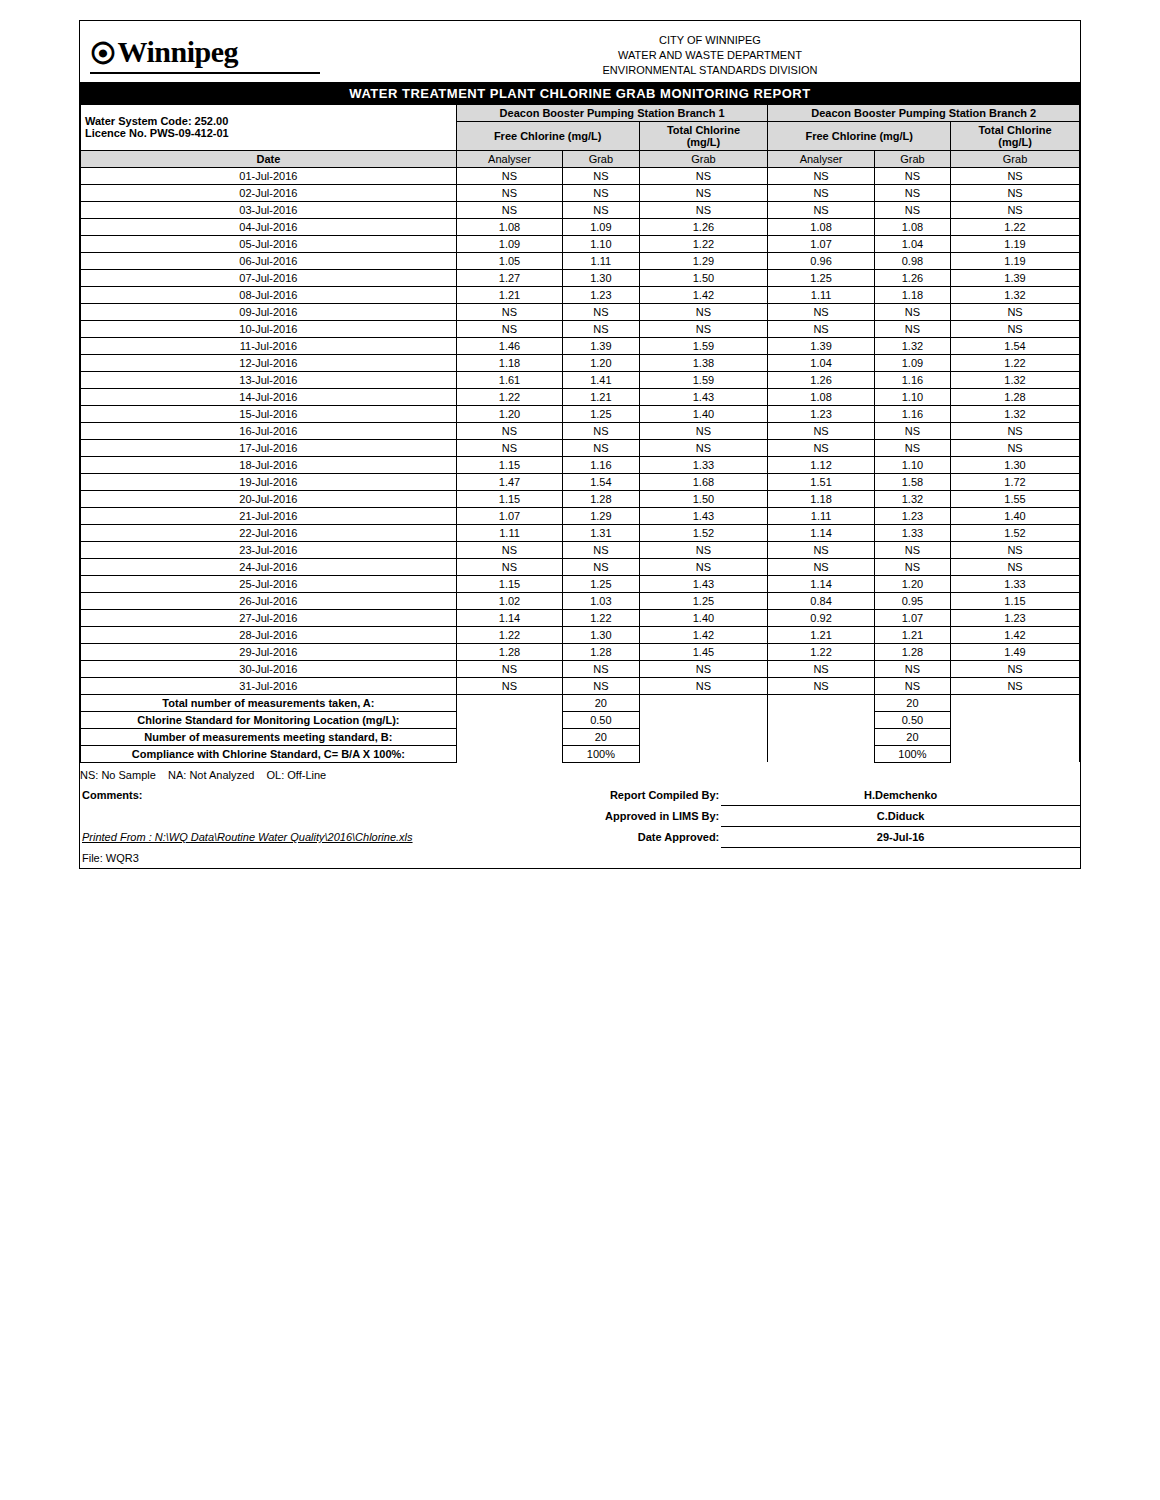⦿Winnipeg
CITY OF WINNIPEG
WATER AND WASTE DEPARTMENT
ENVIRONMENTAL STANDARDS DIVISION
WATER TREATMENT PLANT CHLORINE GRAB MONITORING REPORT
| Water System Code: 252.00 Licence No. PWS-09-412-01 | Deacon Booster Pumping Station Branch 1 | Deacon Booster Pumping Station Branch 2 |
| Free Chlorine (mg/L) | Total Chlorine (mg/L) | Free Chlorine (mg/L) | Total Chlorine (mg/L) |
| Date | Analyser | Grab | Grab | Analyser | Grab | Grab |
| 01-Jul-2016 | NS | NS | NS | NS | NS | NS |
| 02-Jul-2016 | NS | NS | NS | NS | NS | NS |
| 03-Jul-2016 | NS | NS | NS | NS | NS | NS |
| 04-Jul-2016 | 1.08 | 1.09 | 1.26 | 1.08 | 1.08 | 1.22 |
| 05-Jul-2016 | 1.09 | 1.10 | 1.22 | 1.07 | 1.04 | 1.19 |
| 06-Jul-2016 | 1.05 | 1.11 | 1.29 | 0.96 | 0.98 | 1.19 |
| 07-Jul-2016 | 1.27 | 1.30 | 1.50 | 1.25 | 1.26 | 1.39 |
| 08-Jul-2016 | 1.21 | 1.23 | 1.42 | 1.11 | 1.18 | 1.32 |
| 09-Jul-2016 | NS | NS | NS | NS | NS | NS |
| 10-Jul-2016 | NS | NS | NS | NS | NS | NS |
| 11-Jul-2016 | 1.46 | 1.39 | 1.59 | 1.39 | 1.32 | 1.54 |
| 12-Jul-2016 | 1.18 | 1.20 | 1.38 | 1.04 | 1.09 | 1.22 |
| 13-Jul-2016 | 1.61 | 1.41 | 1.59 | 1.26 | 1.16 | 1.32 |
| 14-Jul-2016 | 1.22 | 1.21 | 1.43 | 1.08 | 1.10 | 1.28 |
| 15-Jul-2016 | 1.20 | 1.25 | 1.40 | 1.23 | 1.16 | 1.32 |
| 16-Jul-2016 | NS | NS | NS | NS | NS | NS |
| 17-Jul-2016 | NS | NS | NS | NS | NS | NS |
| 18-Jul-2016 | 1.15 | 1.16 | 1.33 | 1.12 | 1.10 | 1.30 |
| 19-Jul-2016 | 1.47 | 1.54 | 1.68 | 1.51 | 1.58 | 1.72 |
| 20-Jul-2016 | 1.15 | 1.28 | 1.50 | 1.18 | 1.32 | 1.55 |
| 21-Jul-2016 | 1.07 | 1.29 | 1.43 | 1.11 | 1.23 | 1.40 |
| 22-Jul-2016 | 1.11 | 1.31 | 1.52 | 1.14 | 1.33 | 1.52 |
| 23-Jul-2016 | NS | NS | NS | NS | NS | NS |
| 24-Jul-2016 | NS | NS | NS | NS | NS | NS |
| 25-Jul-2016 | 1.15 | 1.25 | 1.43 | 1.14 | 1.20 | 1.33 |
| 26-Jul-2016 | 1.02 | 1.03 | 1.25 | 0.84 | 0.95 | 1.15 |
| 27-Jul-2016 | 1.14 | 1.22 | 1.40 | 0.92 | 1.07 | 1.23 |
| 28-Jul-2016 | 1.22 | 1.30 | 1.42 | 1.21 | 1.21 | 1.42 |
| 29-Jul-2016 | 1.28 | 1.28 | 1.45 | 1.22 | 1.28 | 1.49 |
| 30-Jul-2016 | NS | NS | NS | NS | NS | NS |
| 31-Jul-2016 | NS | NS | NS | NS | NS | NS |
| Total number of measurements taken, A: | | 20 | | | 20 | |
| Chlorine Standard for Monitoring Location (mg/L): | | 0.50 | | | 0.50 | |
| Number of measurements meeting standard, B: | | 20 | | | 20 | |
| Compliance with Chlorine Standard, C= B/A X 100%: | | 100% | | | 100% | |
NS: No Sample NA: Not Analyzed OL: Off-Line
| Comments: | | Report Compiled By: | H.Demchenko |
| | | Approved in LIMS By: | C.Diduck |
| Printed From : N:\WQ Data\Routine Water Quality\2016\Chlorine.xls | Date Approved: | 29-Jul-16 |
| File: WQR3 |